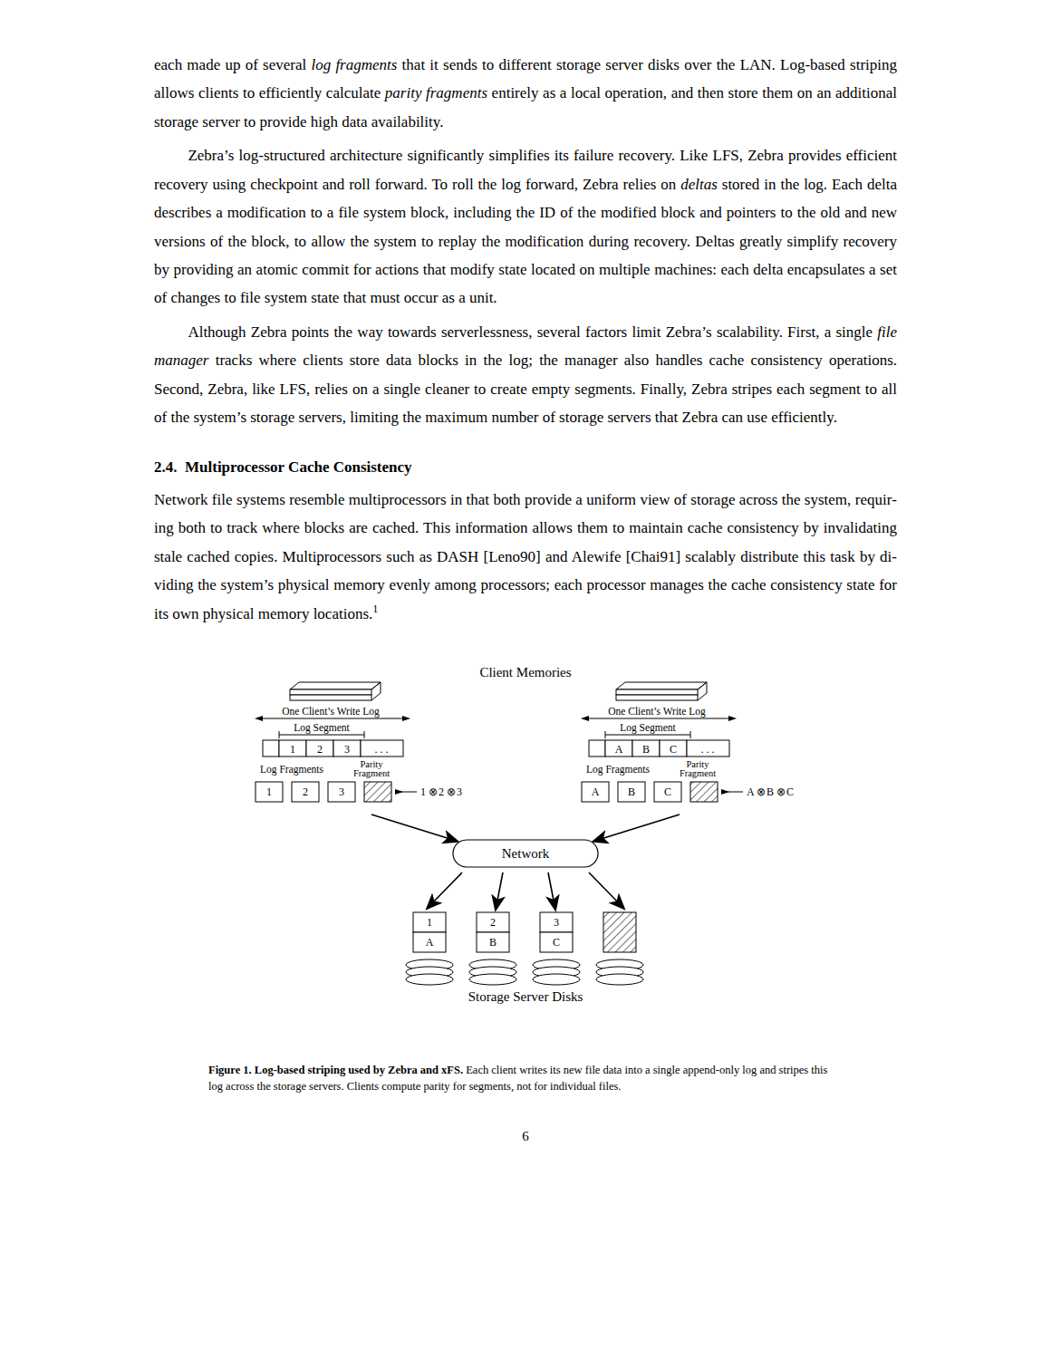each made up of several log fragments that it sends to different storage server disks over the LAN. Log-based striping allows clients to efficiently calculate parity fragments entirely as a local operation, and then store them on an additional storage server to provide high data availability.
Zebra’s log-structured architecture significantly simplifies its failure recovery. Like LFS, Zebra provides efficient recovery using checkpoint and roll forward. To roll the log forward, Zebra relies on deltas stored in the log. Each delta describes a modification to a file system block, including the ID of the modified block and pointers to the old and new versions of the block, to allow the system to replay the modification during recovery. Deltas greatly simplify recovery by providing an atomic commit for actions that modify state located on multiple machines: each delta encapsulates a set of changes to file system state that must occur as a unit.
Although Zebra points the way towards serverlessness, several factors limit Zebra’s scalability. First, a single file manager tracks where clients store data blocks in the log; the manager also handles cache consistency operations. Second, Zebra, like LFS, relies on a single cleaner to create empty segments. Finally, Zebra stripes each segment to all of the system’s storage servers, limiting the maximum number of storage servers that Zebra can use efficiently.
2.4. Multiprocessor Cache Consistency
Network file systems resemble multiprocessors in that both provide a uniform view of storage across the system, requiring both to track where blocks are cached. This information allows them to maintain cache consistency by invalidating stale cached copies. Multiprocessors such as DASH [Leno90] and Alewife [Chai91] scalably distribute this task by dividing the system’s physical memory evenly among processors; each processor manages the cache consistency state for its own physical memory locations.1
Client Memories One Client’s Write Log Log Segment 1 2 3 . . . One Client’s Write Log Log Segment A B C . . . Log Fragments Parity Fragment 1 2 3 1 ⊗ 2 ⊗ 3 Log Fragments Parity Fragment A B C A ⊗ B ⊗ C Network 1 A 2 B 3 C Storage Server Disks
Figure 1. Log-based striping used by Zebra and xFS. Each client writes its new file data into a single append-only log and stripes this log across the storage servers. Clients compute parity for segments, not for individual files.
6